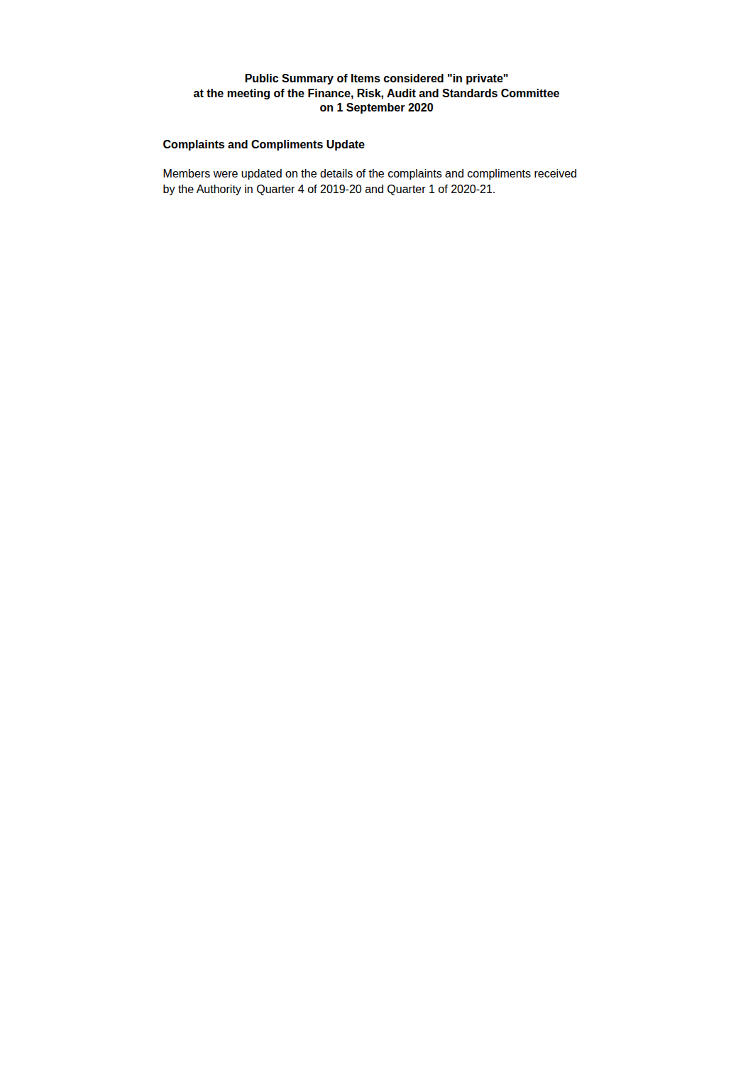Public Summary of Items considered "in private"
at the meeting of the Finance, Risk, Audit and Standards Committee
on 1 September 2020
Complaints and Compliments Update
Members were updated on the details of the complaints and compliments received by the Authority in Quarter 4 of 2019-20 and Quarter 1 of 2020-21.